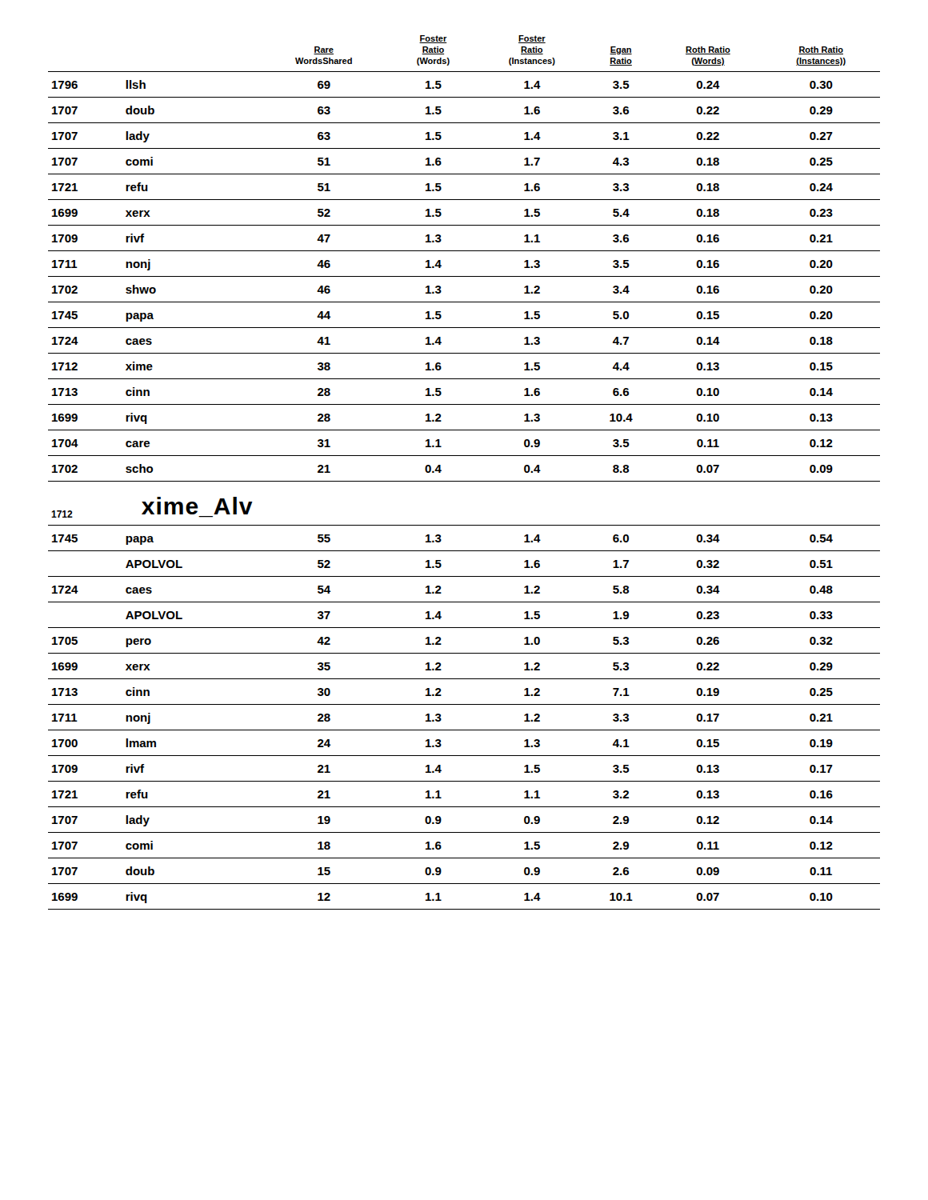| | | Rare Words Shared | Foster Ratio (Words) | Foster Ratio (Instances) | Egan Ratio | Roth Ratio (Words) | Roth Ratio (Instances)) |
| --- | --- | --- | --- | --- | --- | --- | --- |
| 1796 | llsh | 69 | 1.5 | 1.4 | 3.5 | 0.24 | 0.30 |
| 1707 | doub | 63 | 1.5 | 1.6 | 3.6 | 0.22 | 0.29 |
| 1707 | lady | 63 | 1.5 | 1.4 | 3.1 | 0.22 | 0.27 |
| 1707 | comi | 51 | 1.6 | 1.7 | 4.3 | 0.18 | 0.25 |
| 1721 | refu | 51 | 1.5 | 1.6 | 3.3 | 0.18 | 0.24 |
| 1699 | xerx | 52 | 1.5 | 1.5 | 5.4 | 0.18 | 0.23 |
| 1709 | rivf | 47 | 1.3 | 1.1 | 3.6 | 0.16 | 0.21 |
| 1711 | nonj | 46 | 1.4 | 1.3 | 3.5 | 0.16 | 0.20 |
| 1702 | shwo | 46 | 1.3 | 1.2 | 3.4 | 0.16 | 0.20 |
| 1745 | papa | 44 | 1.5 | 1.5 | 5.0 | 0.15 | 0.20 |
| 1724 | caes | 41 | 1.4 | 1.3 | 4.7 | 0.14 | 0.18 |
| 1712 | xime | 38 | 1.6 | 1.5 | 4.4 | 0.13 | 0.15 |
| 1713 | cinn | 28 | 1.5 | 1.6 | 6.6 | 0.10 | 0.14 |
| 1699 | rivq | 28 | 1.2 | 1.3 | 10.4 | 0.10 | 0.13 |
| 1704 | care | 31 | 1.1 | 0.9 | 3.5 | 0.11 | 0.12 |
| 1702 | scho | 21 | 0.4 | 0.4 | 8.8 | 0.07 | 0.09 |
| 1712 | xime_Alv |
| 1745 | papa | 55 | 1.3 | 1.4 | 6.0 | 0.34 | 0.54 |
| | APOLVOL | 52 | 1.5 | 1.6 | 1.7 | 0.32 | 0.51 |
| 1724 | caes | 54 | 1.2 | 1.2 | 5.8 | 0.34 | 0.48 |
| | APOLVOL | 37 | 1.4 | 1.5 | 1.9 | 0.23 | 0.33 |
| 1705 | pero | 42 | 1.2 | 1.0 | 5.3 | 0.26 | 0.32 |
| 1699 | xerx | 35 | 1.2 | 1.2 | 5.3 | 0.22 | 0.29 |
| 1713 | cinn | 30 | 1.2 | 1.2 | 7.1 | 0.19 | 0.25 |
| 1711 | nonj | 28 | 1.3 | 1.2 | 3.3 | 0.17 | 0.21 |
| 1700 | lmam | 24 | 1.3 | 1.3 | 4.1 | 0.15 | 0.19 |
| 1709 | rivf | 21 | 1.4 | 1.5 | 3.5 | 0.13 | 0.17 |
| 1721 | refu | 21 | 1.1 | 1.1 | 3.2 | 0.13 | 0.16 |
| 1707 | lady | 19 | 0.9 | 0.9 | 2.9 | 0.12 | 0.14 |
| 1707 | comi | 18 | 1.6 | 1.5 | 2.9 | 0.11 | 0.12 |
| 1707 | doub | 15 | 0.9 | 0.9 | 2.6 | 0.09 | 0.11 |
| 1699 | rivq | 12 | 1.1 | 1.4 | 10.1 | 0.07 | 0.10 |